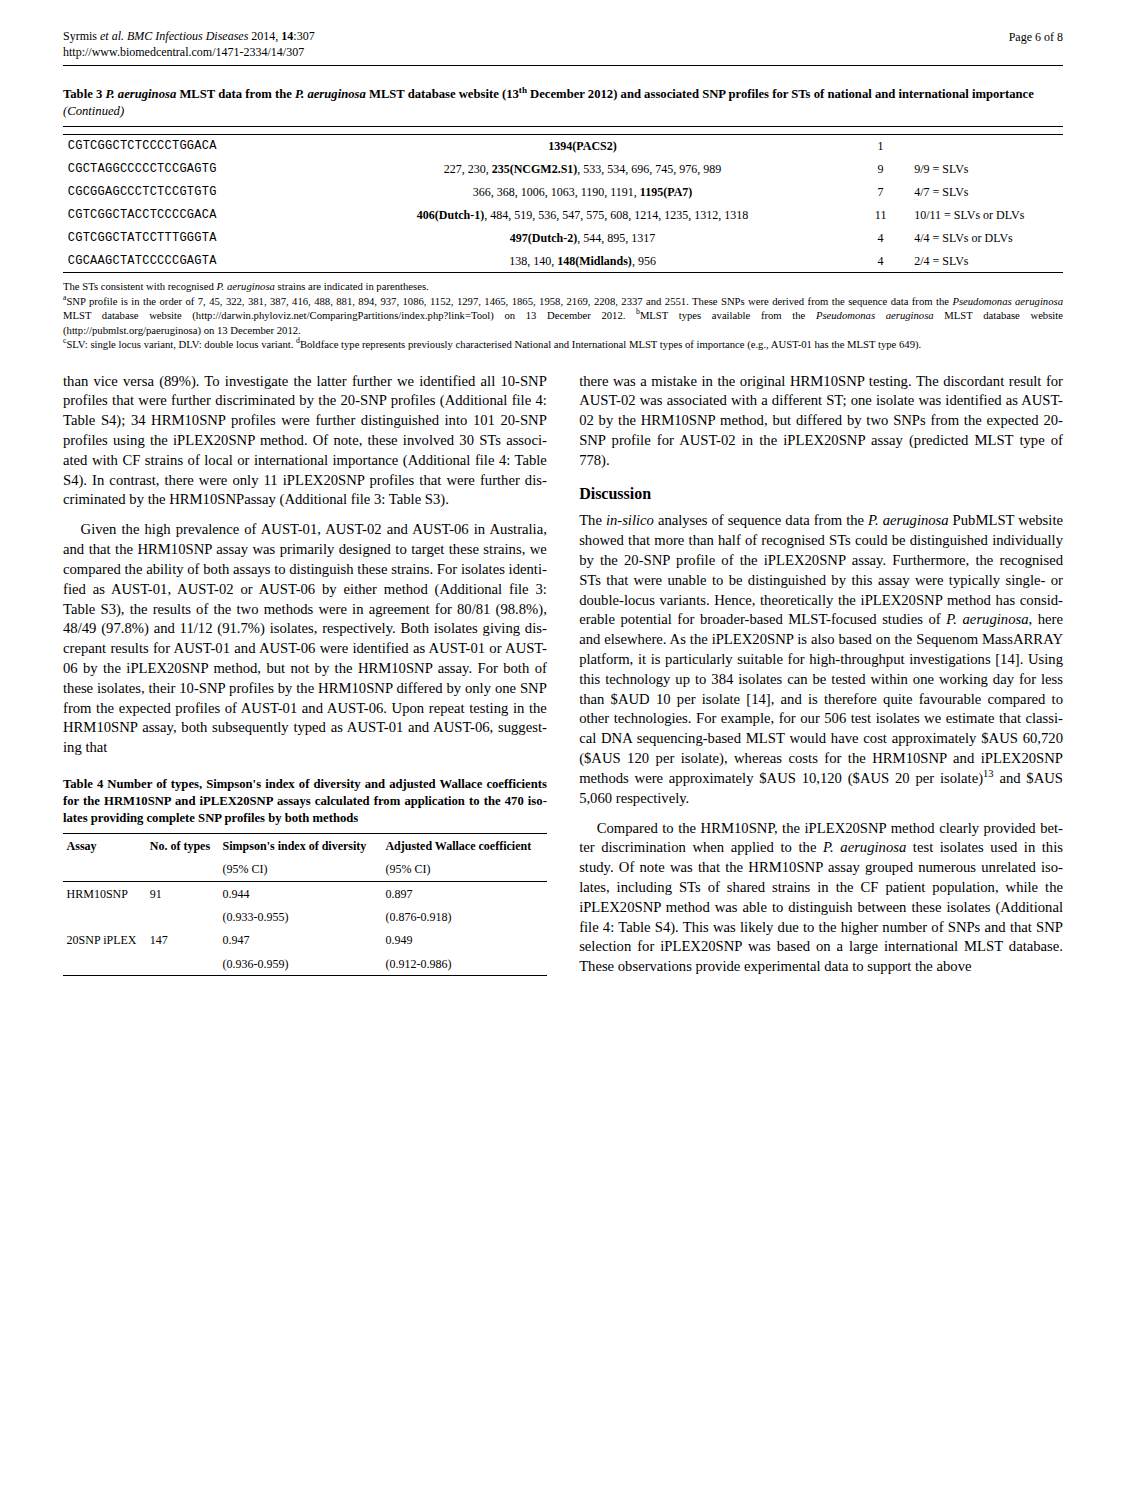Syrmis et al. BMC Infectious Diseases 2014, 14:307
http://www.biomedcentral.com/1471-2334/14/307
Page 6 of 8
Table 3 P. aeruginosa MLST data from the P. aeruginosa MLST database website (13th December 2012) and associated SNP profiles for STs of national and international importance (Continued)
| CGTCGGCTCTCCCCTGGACA | 1394(PACS2) | 1 | |
| CGCTAGGCCCCCTCCGAGTG | 227, 230, 235(NCGM2.S1) , 533, 534, 696, 745, 976, 989 | 9 | 9/9 = SLVs |
| CGCGGAGCCCTCTCCGTGTG | 366, 368, 1006, 1063, 1190, 1191, 1195(PA7) | 7 | 4/7 = SLVs |
| CGTCGGCTACCTCCCCGACA | 406(Dutch-1) , 484, 519, 536, 547, 575, 608, 1214, 1235, 1312, 1318 | 11 | 10/11 = SLVs or DLVs |
| CGTCGGCTATCCTTTGGGTA | 497(Dutch-2) , 544, 895, 1317 | 4 | 4/4 = SLVs or DLVs |
| CGCAAGCTATCCCCCGAGTA | 138, 140, 148(Midlands) , 956 | 4 | 2/4 = SLVs |
The STs consistent with recognised P. aeruginosa strains are indicated in parentheses.
aSNP profile is in the order of 7, 45, 322, 381, 387, 416, 488, 881, 894, 937, 1086, 1152, 1297, 1465, 1865, 1958, 2169, 2208, 2337 and 2551. These SNPs were derived from the sequence data from the Pseudomonas aeruginosa MLST database website (http://darwin.phyloviz.net/ComparingPartitions/index.php?link=Tool) on 13 December 2012. bMLST types available from the Pseudomonas aeruginosa MLST database website (http://pubmlst.org/paeruginosa) on 13 December 2012.
cSLV: single locus variant, DLV: double locus variant. dBoldface type represents previously characterised National and International MLST types of importance (e.g., AUST-01 has the MLST type 649).
than vice versa (89%). To investigate the latter further we identified all 10-SNP profiles that were further discriminated by the 20-SNP profiles (Additional file 4: Table S4); 34 HRM10SNP profiles were further distinguished into 101 20-SNP profiles using the iPLEX20SNP method. Of note, these involved 30 STs associated with CF strains of local or international importance (Additional file 4: Table S4). In contrast, there were only 11 iPLEX20SNP profiles that were further discriminated by the HRM10SNPassay (Additional file 3: Table S3).
Given the high prevalence of AUST-01, AUST-02 and AUST-06 in Australia, and that the HRM10SNP assay was primarily designed to target these strains, we compared the ability of both assays to distinguish these strains. For isolates identified as AUST-01, AUST-02 or AUST-06 by either method (Additional file 3: Table S3), the results of the two methods were in agreement for 80/81 (98.8%), 48/49 (97.8%) and 11/12 (91.7%) isolates, respectively. Both isolates giving discrepant results for AUST-01 and AUST-06 were identified as AUST-01 or AUST-06 by the iPLEX20SNP method, but not by the HRM10SNP assay. For both of these isolates, their 10-SNP profiles by the HRM10SNP differed by only one SNP from the expected profiles of AUST-01 and AUST-06. Upon repeat testing in the HRM10SNP assay, both subsequently typed as AUST-01 and AUST-06, suggesting that
Table 4 Number of types, Simpson's index of diversity and adjusted Wallace coefficients for the HRM10SNP and iPLEX20SNP assays calculated from application to the 470 isolates providing complete SNP profiles by both methods
| Assay | No. of types | Simpson's index of diversity | Adjusted Wallace coefficient |
| --- | --- | --- | --- |
| | | (95% CI) | (95% CI) |
| HRM10SNP | 91 | 0.944 | 0.897 |
| | | (0.933-0.955) | (0.876-0.918) |
| 20SNP iPLEX | 147 | 0.947 | 0.949 |
| | | (0.936-0.959) | (0.912-0.986) |
there was a mistake in the original HRM10SNP testing. The discordant result for AUST-02 was associated with a different ST; one isolate was identified as AUST-02 by the HRM10SNP method, but differed by two SNPs from the expected 20-SNP profile for AUST-02 in the iPLEX20SNP assay (predicted MLST type of 778).
Discussion
The in-silico analyses of sequence data from the P. aeruginosa PubMLST website showed that more than half of recognised STs could be distinguished individually by the 20-SNP profile of the iPLEX20SNP assay. Furthermore, the recognised STs that were unable to be distinguished by this assay were typically single- or double-locus variants. Hence, theoretically the iPLEX20SNP method has considerable potential for broader-based MLST-focused studies of P. aeruginosa, here and elsewhere. As the iPLEX20SNP is also based on the Sequenom MassARRAY platform, it is particularly suitable for high-throughput investigations [14]. Using this technology up to 384 isolates can be tested within one working day for less than $AUD 10 per isolate [14], and is therefore quite favourable compared to other technologies. For example, for our 506 test isolates we estimate that classical DNA sequencing-based MLST would have cost approximately $AUS 60,720 ($AUS 120 per isolate), whereas costs for the HRM10SNP and iPLEX20SNP methods were approximately $AUS 10,120 ($AUS 20 per isolate)13 and $AUS 5,060 respectively.
Compared to the HRM10SNP, the iPLEX20SNP method clearly provided better discrimination when applied to the P. aeruginosa test isolates used in this study. Of note was that the HRM10SNP assay grouped numerous unrelated isolates, including STs of shared strains in the CF patient population, while the iPLEX20SNP method was able to distinguish between these isolates (Additional file 4: Table S4). This was likely due to the higher number of SNPs and that SNP selection for iPLEX20SNP was based on a large international MLST database. These observations provide experimental data to support the above